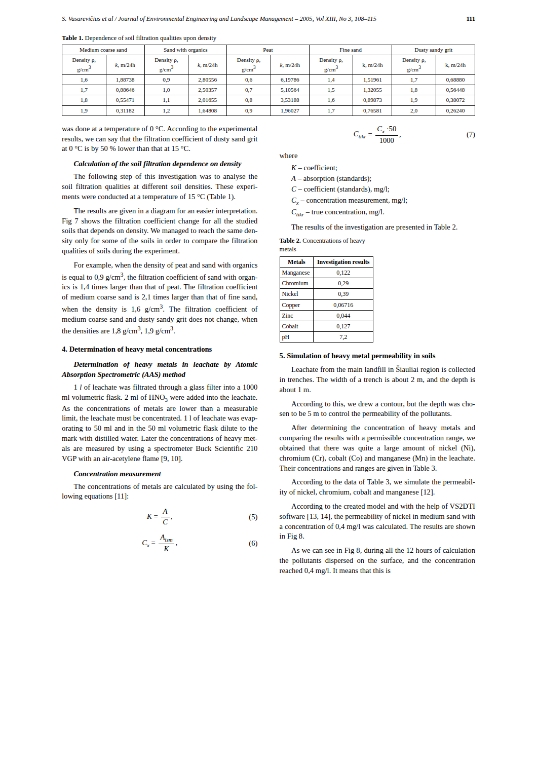111 S. Vasarevičius et al / Journal of Environmental Engineering and Landscape Management – 2005, Vol XIII, No 3, 108–115
Table 1. Dependence of soil filtration qualities upon density
| Medium coarse sand | Sand with organics | Peat | Fine sand | Dusty sandy grit |
| --- | --- | --- | --- | --- |
| Density ρ, g/cm 3 | k , m/24h | Density ρ, g/cm 3 | k , m/24h | Density ρ, g/cm 3 | k , m/24h | Density ρ, g/cm 3 | k, m/24h | Density ρ, g/cm 3 | k, m/24h |
| 1,6 | 1,88738 | 0,9 | 2,80556 | 0,6 | 6,19786 | 1,4 | 1,51961 | 1,7 | 0,68880 |
| 1,7 | 0,88646 | 1,0 | 2,50357 | 0,7 | 5,10564 | 1,5 | 1,32055 | 1,8 | 0,56448 |
| 1,8 | 0,55471 | 1,1 | 2,01655 | 0,8 | 3,53188 | 1,6 | 0,89873 | 1,9 | 0,38072 |
| 1,9 | 0,31182 | 1,2 | 1,64808 | 0,9 | 1,96027 | 1,7 | 0,76581 | 2,0 | 0,26240 |
was done at a temperature of 0 °C. According to the experimental results, we can say that the filtration coefficient of dusty sand grit at 0 °C is by 50 % lower than that at 15 °C.
Calculation of the soil filtration dependence on density
The following step of this investigation was to analyse the soil filtration qualities at different soil densities. These experiments were conducted at a temperature of 15 °C (Table 1).
The results are given in a diagram for an easier interpretation. Fig 7 shows the filtration coefficient change for all the studied soils that depends on density. We managed to reach the same density only for some of the soils in order to compare the filtration qualities of soils during the experiment.
For example, when the density of peat and sand with organics is equal to 0,9 g/cm3, the filtration coefficient of sand with organics is 1,4 times larger than that of peat. The filtration coefficient of medium coarse sand is 2,1 times larger than that of fine sand, when the density is 1,6 g/cm3. The filtration coefficient of medium coarse sand and dusty sandy grit does not change, when the densities are 1,8 g/cm3, 1,9 g/cm3.
4. Determination of heavy metal concentrations
Determination of heavy metals in leachate by Atomic Absorption Spectrometric (AAS) method
1 l of leachate was filtrated through a glass filter into a 1000 ml volumetric flask. 2 ml of HNO3 were added into the leachate. As the concentrations of metals are lower than a measurable limit, the leachate must be concentrated. 1 l of leachate was evaporating to 50 ml and in the 50 ml volumetric flask dilute to the mark with distilled water. Later the concentrations of heavy metals are measured by using a spectrometer Buck Scientific 210 VGP with an air-acetylene flame [9, 10].
Concentration measurement
The concentrations of metals are calculated by using the following equations [11]:
K = AC, (5)
Cx = Aism K, (6)
Ctikr = Cx ·501000, (7)
where
K – coefficient;
A – absorption (standards);
C – coefficient (standards), mg/l;
Cx – concentration measurement, mg/l;
Ctikr – true concentration, mg/l.
The results of the investigation are presented in Table 2.
Table 2. Concentrations of heavy metals
| Metals | Investigation results |
| --- | --- |
| Manganese | 0,122 |
| Chromium | 0,29 |
| Nickel | 0,39 |
| Copper | 0,06716 |
| Zinc | 0,044 |
| Cobalt | 0,127 |
| pH | 7,2 |
5. Simulation of heavy metal permeability in soils
Leachate from the main landfill in Šiauliai region is collected in trenches. The width of a trench is about 2 m, and the depth is about 1 m.
According to this, we drew a contour, but the depth was chosen to be 5 m to control the permeability of the pollutants.
After determining the concentration of heavy metals and comparing the results with a permissible concentration range, we obtained that there was quite a large amount of nickel (Ni), chromium (Cr), cobalt (Co) and manganese (Mn) in the leachate. Their concentrations and ranges are given in Table 3.
According to the data of Table 3, we simulate the permeability of nickel, chromium, cobalt and manganese [12].
According to the created model and with the help of VS2DTI software [13, 14], the permeability of nickel in medium sand with a concentration of 0,4 mg/l was calculated. The results are shown in Fig 8.
As we can see in Fig 8, during all the 12 hours of calculation the pollutants dispersed on the surface, and the concentration reached 0,4 mg/l. It means that this is